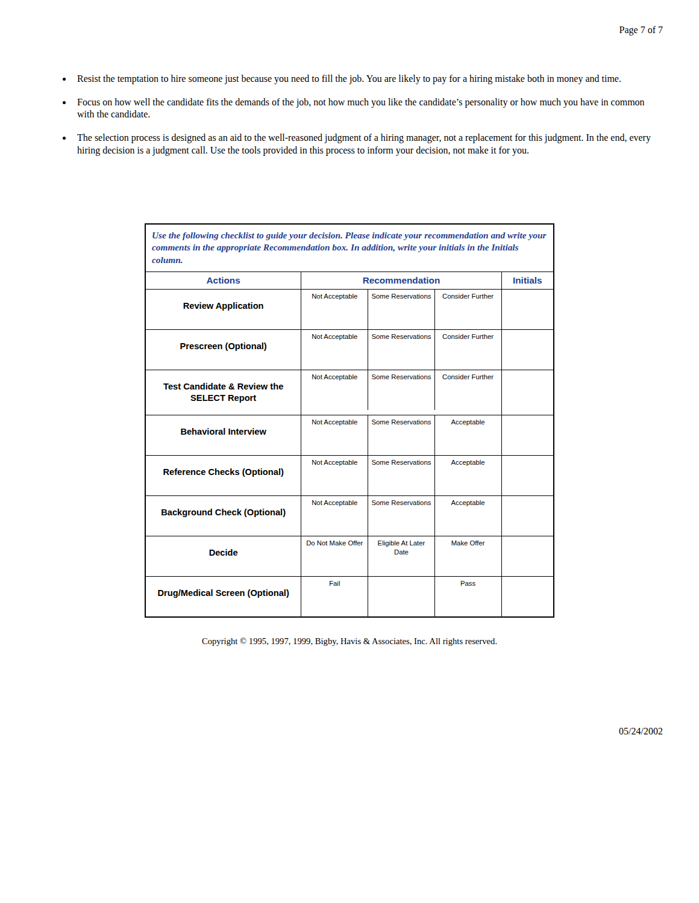Page 7 of 7
Resist the temptation to hire someone just because you need to fill the job. You are likely to pay for a hiring mistake both in money and time.
Focus on how well the candidate fits the demands of the job, not how much you like the candidate’s personality or how much you have in common with the candidate.
The selection process is designed as an aid to the well-reasoned judgment of a hiring manager, not a replacement for this judgment. In the end, every hiring decision is a judgment call. Use the tools provided in this process to inform your decision, not make it for you.
| Use the following checklist to guide your decision. Please indicate your recommendation and write your comments in the appropriate Recommendation box. In addition, write your initials in the Initials column. |
| Actions | Recommendation | Initials |
| Review Application | / Not Acceptable / Some Reservations / Consider Further / | |
| Prescreen (Optional) | / Not Acceptable / Some Reservations / Consider Further / | |
| Test Candidate & Review the SELECT Report | / Not Acceptable / Some Reservations / Consider Further / | |
| Behavioral Interview | / Not Acceptable / Some Reservations / Acceptable / | |
| Reference Checks (Optional) | / Not Acceptable / Some Reservations / Acceptable / | |
| Background Check (Optional) | / Not Acceptable / Some Reservations / Acceptable / | |
| Decide | / Do Not Make Offer / Eligible At Later Date / Make Offer / | |
| Drug/Medical Screen (Optional) | / Fail / / Pass / | |
Copyright © 1995, 1997, 1999, Bigby, Havis & Associates, Inc. All rights reserved.
05/24/2002